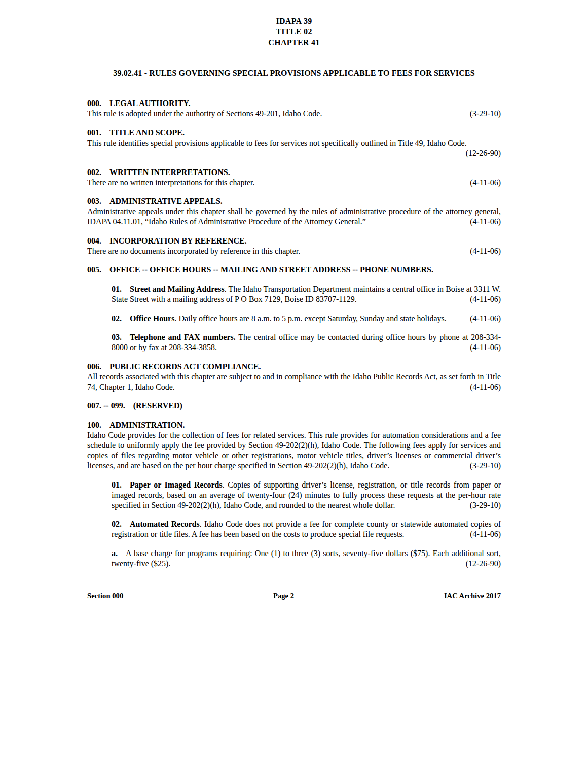IDAPA 39
TITLE 02
CHAPTER 41
39.02.41 - RULES GOVERNING SPECIAL PROVISIONS APPLICABLE TO FEES FOR SERVICES
000. LEGAL AUTHORITY.
This rule is adopted under the authority of Sections 49-201, Idaho Code.(3-29-10)
001. TITLE AND SCOPE.
This rule identifies special provisions applicable to fees for services not specifically outlined in Title 49, Idaho Code.(12-26-90)
002. WRITTEN INTERPRETATIONS.
There are no written interpretations for this chapter.(4-11-06)
003. ADMINISTRATIVE APPEALS.
Administrative appeals under this chapter shall be governed by the rules of administrative procedure of the attorney general, IDAPA 04.11.01, “Idaho Rules of Administrative Procedure of the Attorney General.”(4-11-06)
004. INCORPORATION BY REFERENCE.
There are no documents incorporated by reference in this chapter.(4-11-06)
005. OFFICE -- OFFICE HOURS -- MAILING AND STREET ADDRESS -- PHONE NUMBERS.
01. Street and Mailing Address. The Idaho Transportation Department maintains a central office in Boise at 3311 W. State Street with a mailing address of P O Box 7129, Boise ID 83707-1129.(4-11-06)
02. Office Hours. Daily office hours are 8 a.m. to 5 p.m. except Saturday, Sunday and state holidays.(4-11-06)
03. Telephone and FAX numbers. The central office may be contacted during office hours by phone at 208-334-8000 or by fax at 208-334-3858.(4-11-06)
006. PUBLIC RECORDS ACT COMPLIANCE.
All records associated with this chapter are subject to and in compliance with the Idaho Public Records Act, as set forth in Title 74, Chapter 1, Idaho Code.(4-11-06)
007. -- 099. (RESERVED)
100. ADMINISTRATION.
Idaho Code provides for the collection of fees for related services. This rule provides for automation considerations and a fee schedule to uniformly apply the fee provided by Section 49-202(2)(h), Idaho Code. The following fees apply for services and copies of files regarding motor vehicle or other registrations, motor vehicle titles, driver’s licenses or commercial driver’s licenses, and are based on the per hour charge specified in Section 49-202(2)(h), Idaho Code.(3-29-10)
01. Paper or Imaged Records. Copies of supporting driver’s license, registration, or title records from paper or imaged records, based on an average of twenty-four (24) minutes to fully process these requests at the per-hour rate specified in Section 49-202(2)(h), Idaho Code, and rounded to the nearest whole dollar.(3-29-10)
02. Automated Records. Idaho Code does not provide a fee for complete county or statewide automated copies of registration or title files. A fee has been based on the costs to produce special file requests.(4-11-06)
a. A base charge for programs requiring: One (1) to three (3) sorts, seventy-five dollars ($75). Each additional sort, twenty-five ($25).(12-26-90)
Section 000
Page 2
IAC Archive 2017